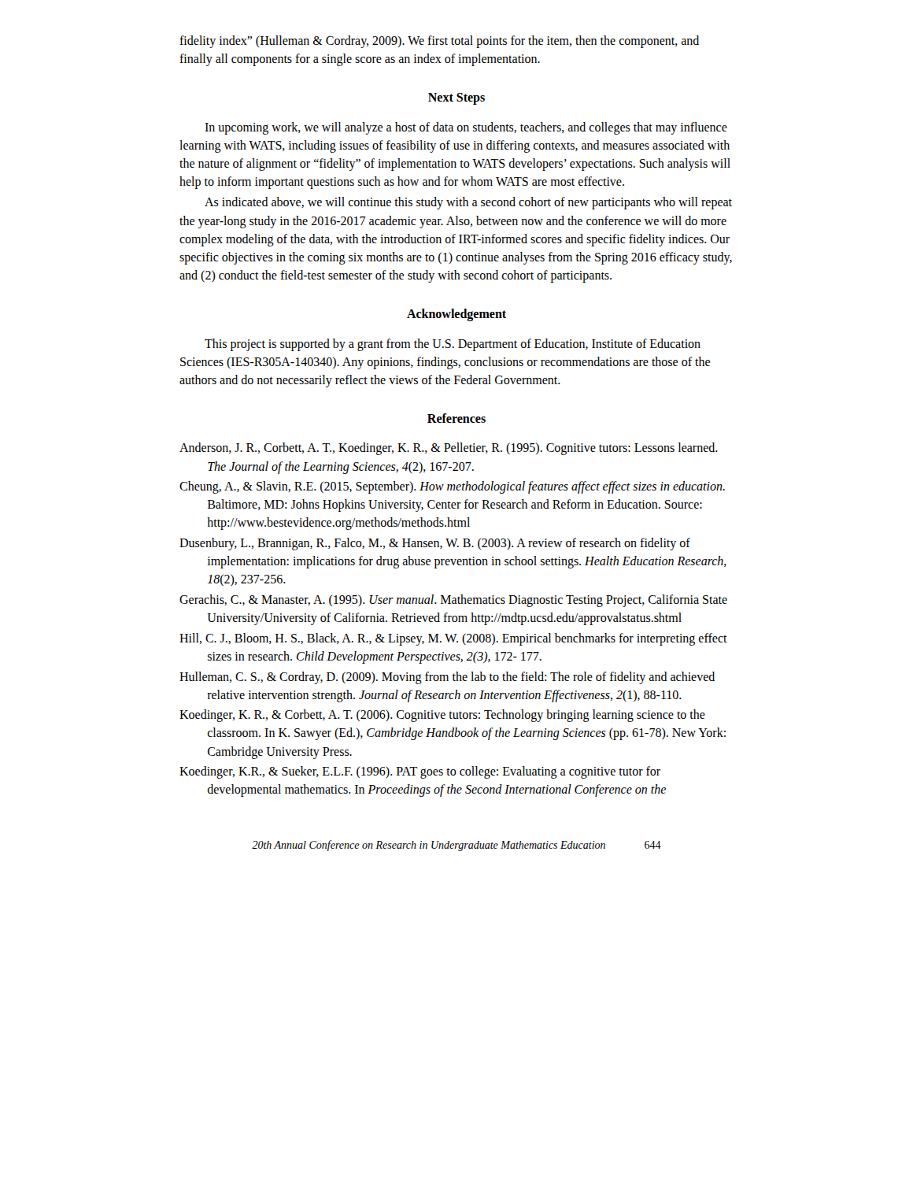fidelity index” (Hulleman & Cordray, 2009). We first total points for the item, then the component, and finally all components for a single score as an index of implementation.
Next Steps
In upcoming work, we will analyze a host of data on students, teachers, and colleges that may influence learning with WATS, including issues of feasibility of use in differing contexts, and measures associated with the nature of alignment or “fidelity” of implementation to WATS developers’ expectations. Such analysis will help to inform important questions such as how and for whom WATS are most effective.
As indicated above, we will continue this study with a second cohort of new participants who will repeat the year-long study in the 2016-2017 academic year. Also, between now and the conference we will do more complex modeling of the data, with the introduction of IRT-informed scores and specific fidelity indices. Our specific objectives in the coming six months are to (1) continue analyses from the Spring 2016 efficacy study, and (2) conduct the field-test semester of the study with second cohort of participants.
Acknowledgement
This project is supported by a grant from the U.S. Department of Education, Institute of Education Sciences (IES-R305A-140340). Any opinions, findings, conclusions or recommendations are those of the authors and do not necessarily reflect the views of the Federal Government.
References
Anderson, J. R., Corbett, A. T., Koedinger, K. R., & Pelletier, R. (1995). Cognitive tutors: Lessons learned. The Journal of the Learning Sciences, 4(2), 167-207.
Cheung, A., & Slavin, R.E. (2015, September). How methodological features affect effect sizes in education. Baltimore, MD: Johns Hopkins University, Center for Research and Reform in Education. Source: http://www.bestevidence.org/methods/methods.html
Dusenbury, L., Brannigan, R., Falco, M., & Hansen, W. B. (2003). A review of research on fidelity of implementation: implications for drug abuse prevention in school settings. Health Education Research, 18(2), 237-256.
Gerachis, C., & Manaster, A. (1995). User manual. Mathematics Diagnostic Testing Project, California State University/University of California. Retrieved from http://mdtp.ucsd.edu/approvalstatus.shtml
Hill, C. J., Bloom, H. S., Black, A. R., & Lipsey, M. W. (2008). Empirical benchmarks for interpreting effect sizes in research. Child Development Perspectives, 2(3), 172- 177.
Hulleman, C. S., & Cordray, D. (2009). Moving from the lab to the field: The role of fidelity and achieved relative intervention strength. Journal of Research on Intervention Effectiveness, 2(1), 88-110.
Koedinger, K. R., & Corbett, A. T. (2006). Cognitive tutors: Technology bringing learning science to the classroom. In K. Sawyer (Ed.), Cambridge Handbook of the Learning Sciences (pp. 61-78). New York: Cambridge University Press.
Koedinger, K.R., & Sueker, E.L.F. (1996). PAT goes to college: Evaluating a cognitive tutor for developmental mathematics. In Proceedings of the Second International Conference on the
20th Annual Conference on Research in Undergraduate Mathematics Education644